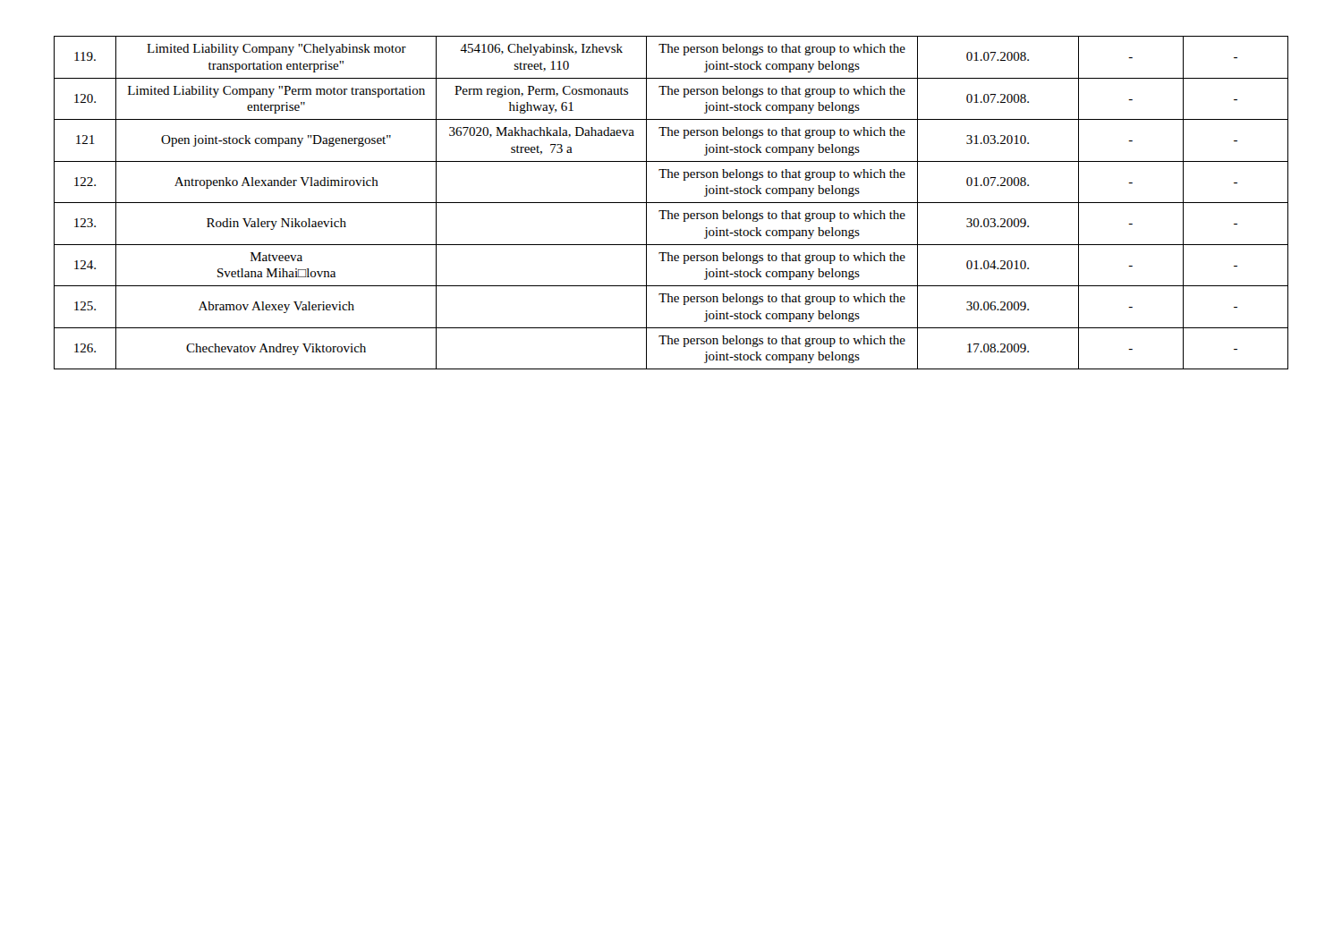| 119. | Limited Liability Company "Chelyabinsk motor transportation enterprise" | 454106, Chelyabinsk, Izhevsk street, 110 | The person belongs to that group to which the joint-stock company belongs | 01.07.2008. | - | - |
| 120. | Limited Liability Company "Perm motor transportation enterprise" | Perm region, Perm, Cosmonauts highway, 61 | The person belongs to that group to which the joint-stock company belongs | 01.07.2008. | - | - |
| 121 | Open joint-stock company "Dagenergoset" | 367020, Makhachkala, Dahadaeva street, 73 a | The person belongs to that group to which the joint-stock company belongs | 31.03.2010. | - | - |
| 122. | Antropenko Alexander Vladimirovich | | The person belongs to that group to which the joint-stock company belongs | 01.07.2008. | - | - |
| 123. | Rodin Valery Nikolaevich | | The person belongs to that group to which the joint-stock company belongs | 30.03.2009. | - | - |
| 124. | Matveeva Svetlana Mihai□lovna | | The person belongs to that group to which the joint-stock company belongs | 01.04.2010. | - | - |
| 125. | Abramov Alexey Valerievich | | The person belongs to that group to which the joint-stock company belongs | 30.06.2009. | - | - |
| 126. | Chechevatov Andrey Viktorovich | | The person belongs to that group to which the joint-stock company belongs | 17.08.2009. | - | - |